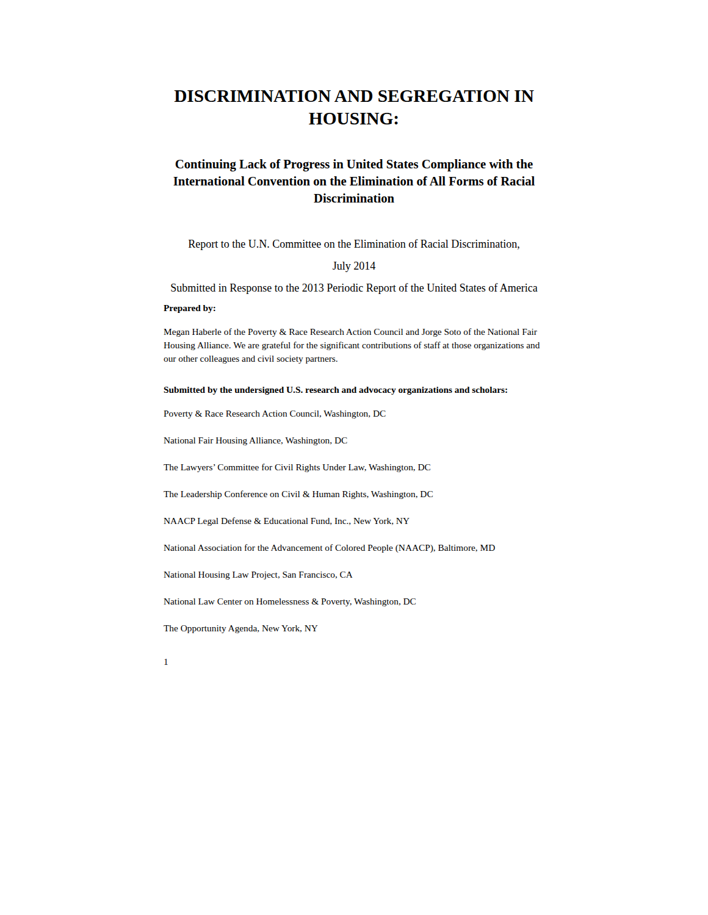DISCRIMINATION AND SEGREGATION IN HOUSING:
Continuing Lack of Progress in United States Compliance with the International Convention on the Elimination of All Forms of Racial Discrimination
Report to the U.N. Committee on the Elimination of Racial Discrimination,
July 2014
Submitted in Response to the 2013 Periodic Report of the United States of America
Prepared by:
Megan Haberle of the Poverty & Race Research Action Council and Jorge Soto of the National Fair Housing Alliance. We are grateful for the significant contributions of staff at those organizations and our other colleagues and civil society partners.
Submitted by the undersigned U.S. research and advocacy organizations and scholars:
Poverty & Race Research Action Council, Washington, DC
National Fair Housing Alliance, Washington, DC
The Lawyers’ Committee for Civil Rights Under Law, Washington, DC
The Leadership Conference on Civil & Human Rights, Washington, DC
NAACP Legal Defense & Educational Fund, Inc., New York, NY
National Association for the Advancement of Colored People (NAACP), Baltimore, MD
National Housing Law Project, San Francisco, CA
National Law Center on Homelessness & Poverty, Washington, DC
The Opportunity Agenda, New York, NY
1